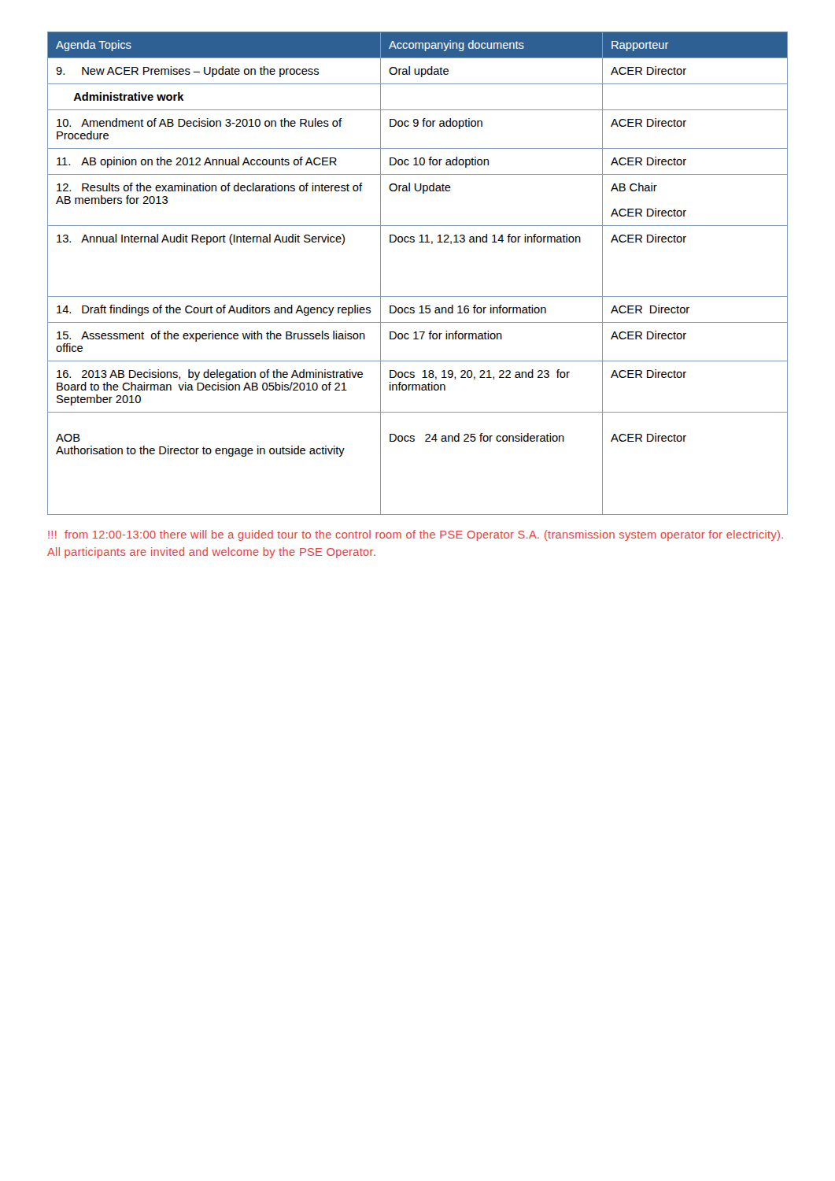| Agenda Topics | Accompanying documents | Rapporteur |
| --- | --- | --- |
| 9. New ACER Premises – Update on the process | Oral update | ACER Director |
| Administrative work | | |
| 10. Amendment of AB Decision 3-2010 on the Rules of Procedure | Doc 9 for adoption | ACER Director |
| 11. AB opinion on the 2012 Annual Accounts of ACER | Doc 10 for adoption | ACER Director |
| 12. Results of the examination of declarations of interest of AB members for 2013 | Oral Update | AB Chair ACER Director |
| 13. Annual Internal Audit Report (Internal Audit Service) | Docs 11, 12,13 and 14 for information | ACER Director |
| 14. Draft findings of the Court of Auditors and Agency replies | Docs 15 and 16 for information | ACER Director |
| 15. Assessment of the experience with the Brussels liaison office | Doc 17 for information | ACER Director |
| 16. 2013 AB Decisions, by delegation of the Administrative Board to the Chairman via Decision AB 05bis/2010 of 21 September 2010 | Docs 18, 19, 20, 21, 22 and 23 for information | ACER Director |
| AOB Authorisation to the Director to engage in outside activity | Docs 24 and 25 for consideration | ACER Director |
!!! from 12:00-13:00 there will be a guided tour to the control room of the PSE Operator S.A. (transmission system operator for electricity). All participants are invited and welcome by the PSE Operator.